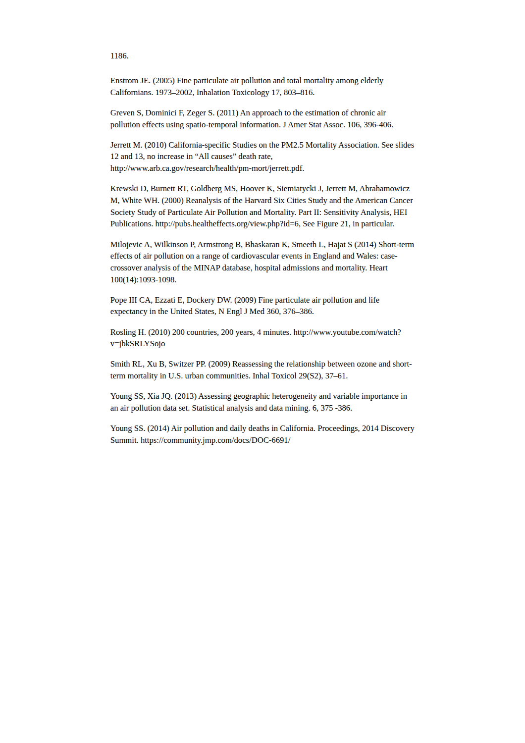1186.
Enstrom JE. (2005) Fine particulate air pollution and total mortality among elderly Californians. 1973–2002, Inhalation Toxicology 17, 803–816.
Greven S, Dominici F, Zeger S. (2011) An approach to the estimation of chronic air pollution effects using spatio-temporal information. J Amer Stat Assoc. 106, 396-406.
Jerrett M. (2010) California-specific Studies on the PM2.5 Mortality Association. See slides 12 and 13, no increase in “All causes” death rate, http://www.arb.ca.gov/research/health/pm-mort/jerrett.pdf.
Krewski D, Burnett RT, Goldberg MS, Hoover K, Siemiatycki J, Jerrett M, Abrahamowicz M, White WH. (2000) Reanalysis of the Harvard Six Cities Study and the American Cancer Society Study of Particulate Air Pollution and Mortality. Part II: Sensitivity Analysis, HEI Publications. http://pubs.healtheffects.org/view.php?id=6, See Figure 21, in particular.
Milojevic A, Wilkinson P, Armstrong B, Bhaskaran K, Smeeth L, Hajat S (2014) Short-term effects of air pollution on a range of cardiovascular events in England and Wales: case-crossover analysis of the MINAP database, hospital admissions and mortality. Heart 100(14):1093-1098.
Pope III CA, Ezzati E, Dockery DW. (2009) Fine particulate air pollution and life expectancy in the United States, N Engl J Med 360, 376–386.
Rosling H. (2010) 200 countries, 200 years, 4 minutes. http://www.youtube.com/watch?v=jbkSRLYSojo
Smith RL, Xu B, Switzer PP. (2009) Reassessing the relationship between ozone and short-term mortality in U.S. urban communities. Inhal Toxicol 29(S2), 37–61.
Young SS, Xia JQ. (2013) Assessing geographic heterogeneity and variable importance in an air pollution data set. Statistical analysis and data mining. 6, 375 -386.
Young SS. (2014) Air pollution and daily deaths in California. Proceedings, 2014 Discovery Summit. https://community.jmp.com/docs/DOC-6691/